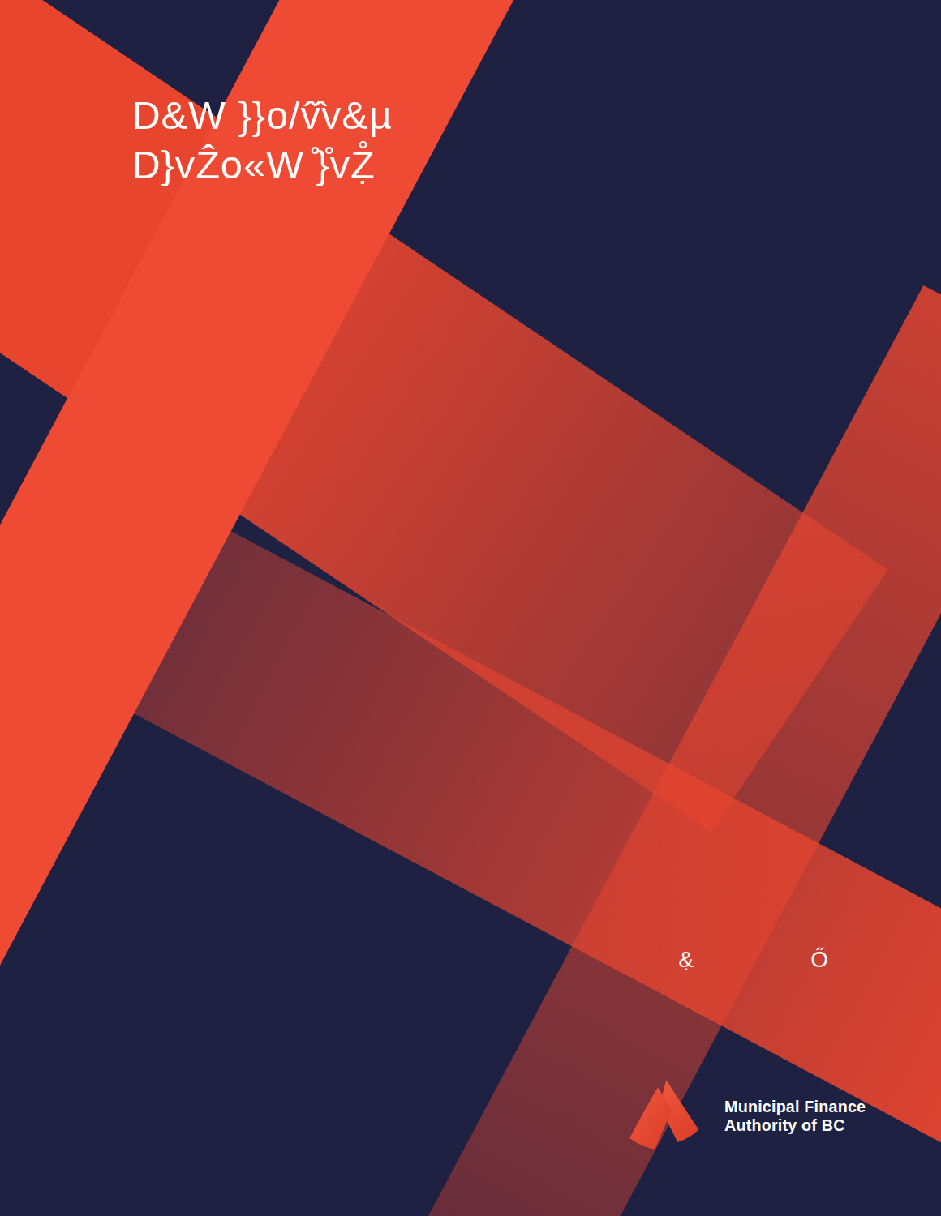D&W }}o/v̂̂v&µ D}vẐo«W ̊}̊vẒ̊
&̣ Ő
Municipal Finance
Authority of BC